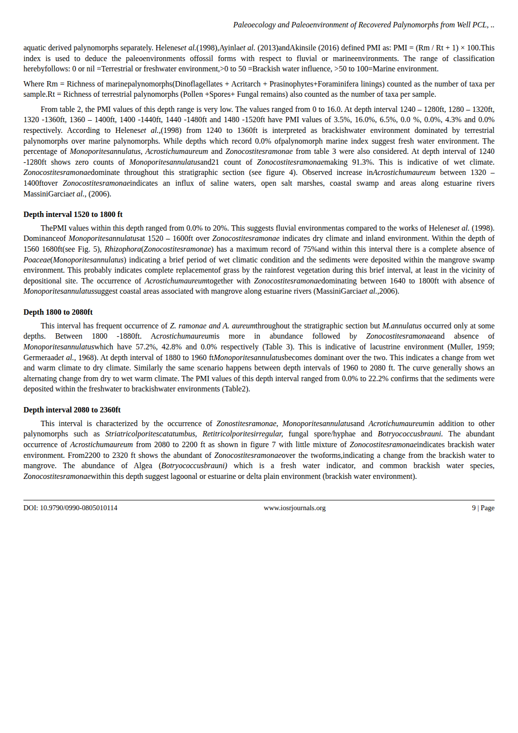Paleoecology and Paleoenvironment of Recovered Palynomorphs from Well PCL, ..
aquatic derived palynomorphs separately. Heleneset al.(1998),Ayinlaet al. (2013)andAkinsile (2016) defined PMI as: PMI = (Rm / Rt + 1) × 100.This index is used to deduce the paleoenvironments offossil forms with respect to fluvial or marineenvironments. The range of classification herebyfollows: 0 or nil =Terrestrial or freshwater environment,>0 to 50 =Brackish water influence, >50 to 100=Marine environment.
Where Rm = Richness of marinepalynomorphs(Dinoflagellates + Acritarch + Prasinophytes+Foraminifera linings) counted as the number of taxa per sample.Rt = Richness of terrestrial palynomorphs (Pollen +Spores+ Fungal remains) also counted as the number of taxa per sample.
From table 2, the PMI values of this depth range is very low. The values ranged from 0 to 16.0. At depth interval 1240 – 1280ft, 1280 – 1320ft, 1320 -1360ft, 1360 – 1400ft, 1400 -1440ft, 1440 -1480ft and 1480 -1520ft have PMI values of 3.5%, 16.0%, 6.5%, 0.0 %, 0.0%, 4.3% and 0.0% respectively. According to Heleneset al.,(1998) from 1240 to 1360ft is interpreted as brackishwater environment dominated by terrestrial palynomorphs over marine palynomorphs. While depths which record 0.0% ofpalynomorph marine index suggest fresh water environment. The percentage of Monoporitesannulatus, Acrostichumaureum and Zonocostitesramonae from table 3 were also considered. At depth interval of 1240 -1280ft shows zero counts of Monoporitesannulatusand21 count of Zonocostitesramonaemaking 91.3%. This is indicative of wet climate. Zonocostitesramonaedominate throughout this stratigraphic section (see figure 4). Observed increase inAcrostichumaureum between 1320 –1400ftover Zonocostitesramonaeindicates an influx of saline waters, open salt marshes, coastal swamp and areas along estuarine rivers MassiniGarciaet al., (2006).
Depth interval 1520 to 1800 ft
ThePMI values within this depth ranged from 0.0% to 20%. This suggests fluvial environmentas compared to the works of Heleneset al. (1998). Dominanceof Monoporitesannulatusat 1520 – 1600ft over Zonocostitesramonae indicates dry climate and inland environment. Within the depth of 1560 1680ft(see Fig. 5), Rhizophora(Zonocostitesramonae) has a maximum record of 75%and within this interval there is a complete absence of Poaceae(Monoporitesannulatus) indicating a brief period of wet climatic condition and the sediments were deposited within the mangrove swamp environment. This probably indicates complete replacementof grass by the rainforest vegetation during this brief interval, at least in the vicinity of depositional site. The occurrence of Acrostichumaureumtogether with Zonocostitesramonaedominating between 1640 to 1800ft with absence of Monoporitesannulatussuggest coastal areas associated with mangrove along estuarine rivers (MassiniGarciaet al., 2006).
Depth 1800 to 2080ft
This interval has frequent occurrence of Z. ramonae and A. aureumthroughout the stratigraphic section but M.annulatus occurred only at some depths. Between 1800 -1880ft. Acrostichumaureumis more in abundance followed by Zonocostitesramonaeand absence of Monoporitesannulatuswhich have 57.2%, 42.8% and 0.0% respectively (Table 3). This is indicative of lacustrine environment (Muller, 1959; Germeraadet al., 1968). At depth interval of 1880 to 1960 ftMonoporitesannulatusbecomes dominant over the two. This indicates a change from wet and warm climate to dry climate. Similarly the same scenario happens between depth intervals of 1960 to 2080 ft. The curve generally shows an alternating change from dry to wet warm climate. The PMI values of this depth interval ranged from 0.0% to 22.2% confirms that the sediments were deposited within the freshwater to brackishwater environments (Table2).
Depth interval 2080 to 2360ft
This interval is characterized by the occurrence of Zonostitesramonae, Monoporitesannulatusand Acrotichumaureumin addition to other palynomorphs such as Striatricolporitescatatumbus, Retitricolporitesirregular, fungal spore/hyphae and Botryococcusbrauni. The abundant occurrence of Acrostichumaureum from 2080 to 2200 ft as shown in figure 7 with little mixture of Zonocostitesramonaeindicates brackish water environment. From2200 to 2320 ft shows the abundant of Zonocostitesramonaeover the twoforms,indicating a change from the brackish water to mangrove. The abundance of Algea (Botryococcusbrauni) which is a fresh water indicator, and common brackish water species, Zonocostitesramonaewithin this depth suggest lagoonal or estuarine or delta plain environment (brackish water environment).
DOI: 10.9790/0990-0805010114 www.iosrjournals.org 9 | Page